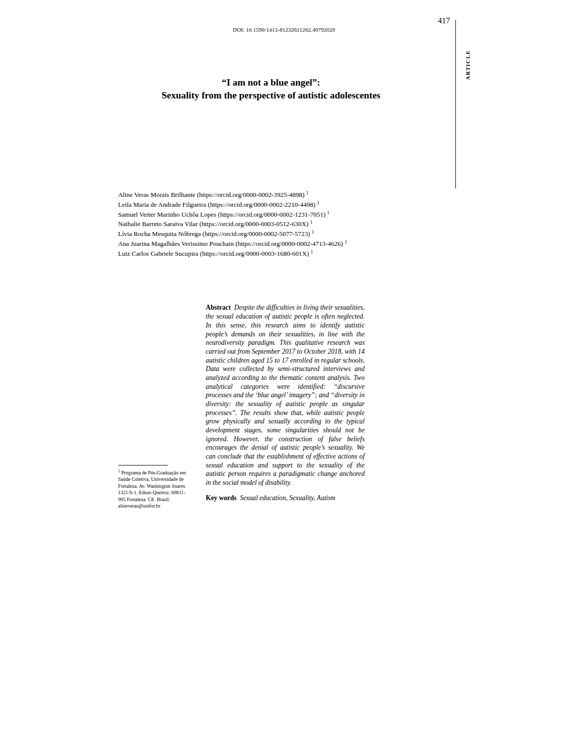DOI: 10.1590/1413-81232021262.40792020
417
ARTICLE
“I am not a blue angel”:
Sexuality from the perspective of autistic adolescentes
Aline Veras Morais Brilhante (https://orcid.org/0000-0002-3925-4898) 1
Leila Maria de Andrade Filgueira (https://orcid.org/0000-0002-2210-4498) 1
Samuel Verter Marinho Uchôa Lopes (https://orcid.org/0000-0002-1231-7051) 1
Nathalie Barreto Saraiva Vilar (https://orcid.org/0000-0003-0512-630X) 1
Lívia Rocha Mesquita Nóbrega (https://orcid.org/0000-0002-5077-5723) 1
Ana Juarina Magalhães Verissimo Pouchain (https://orcid.org/0000-0002-4713-4626) 1
Luiz Carlos Gabriele Sucupira (https://orcid.org/0000-0003-1680-601X) 1
1 Programa de Pós-Graduação em Saúde Coletiva, Universidade de Fortaleza. Av. Washington Soares 1321/S-1, Edson Queiroz. 60811-905 Fortaleza CE Brasil. alineveras@unifor.br
Abstract Despite the difficulties in living their sexualities, the sexual education of autistic people is often neglected. In this sense, this research aims to identify autistic people’s demands on their sexualities, in line with the neurodiversity paradigm. This qualitative research was carried out from September 2017 to October 2018, with 14 autistic children aged 15 to 17 enrolled in regular schools. Data were collected by semi-structured interviews and analyzed according to the thematic content analysis. Two analytical categories were identified: “discursive processes and the ‘blue angel’ imagery”; and “diversity in diversity: the sexuality of autistic people as singular processes”. The results show that, while autistic people grow physically and sexually according to the typical development stages, some singularities should not be ignored. However, the construction of false beliefs encourages the denial of autistic people’s sexuality. We can conclude that the establishment of effective actions of sexual education and support to the sexuality of the autistic person requires a paradigmatic change anchored in the social model of disability.
Key words Sexual education, Sexuality, Autism